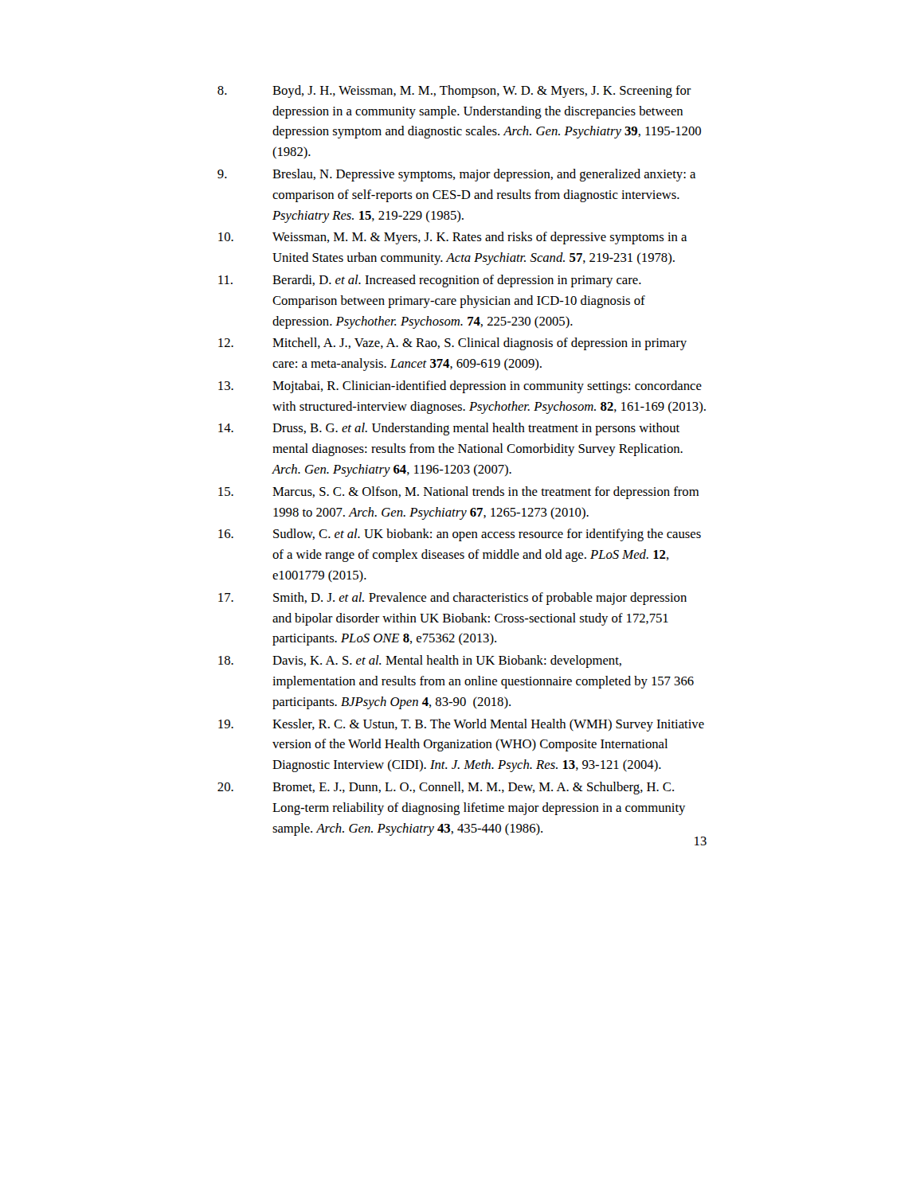8. Boyd, J. H., Weissman, M. M., Thompson, W. D. & Myers, J. K. Screening for depression in a community sample. Understanding the discrepancies between depression symptom and diagnostic scales. Arch. Gen. Psychiatry 39, 1195-1200 (1982).
9. Breslau, N. Depressive symptoms, major depression, and generalized anxiety: a comparison of self-reports on CES-D and results from diagnostic interviews. Psychiatry Res. 15, 219-229 (1985).
10. Weissman, M. M. & Myers, J. K. Rates and risks of depressive symptoms in a United States urban community. Acta Psychiatr. Scand. 57, 219-231 (1978).
11. Berardi, D. et al. Increased recognition of depression in primary care. Comparison between primary-care physician and ICD-10 diagnosis of depression. Psychother. Psychosom. 74, 225-230 (2005).
12. Mitchell, A. J., Vaze, A. & Rao, S. Clinical diagnosis of depression in primary care: a meta-analysis. Lancet 374, 609-619 (2009).
13. Mojtabai, R. Clinician-identified depression in community settings: concordance with structured-interview diagnoses. Psychother. Psychosom. 82, 161-169 (2013).
14. Druss, B. G. et al. Understanding mental health treatment in persons without mental diagnoses: results from the National Comorbidity Survey Replication. Arch. Gen. Psychiatry 64, 1196-1203 (2007).
15. Marcus, S. C. & Olfson, M. National trends in the treatment for depression from 1998 to 2007. Arch. Gen. Psychiatry 67, 1265-1273 (2010).
16. Sudlow, C. et al. UK biobank: an open access resource for identifying the causes of a wide range of complex diseases of middle and old age. PLoS Med. 12, e1001779 (2015).
17. Smith, D. J. et al. Prevalence and characteristics of probable major depression and bipolar disorder within UK Biobank: Cross-sectional study of 172,751 participants. PLoS ONE 8, e75362 (2013).
18. Davis, K. A. S. et al. Mental health in UK Biobank: development, implementation and results from an online questionnaire completed by 157 366 participants. BJPsych Open 4, 83-90 (2018).
19. Kessler, R. C. & Ustun, T. B. The World Mental Health (WMH) Survey Initiative version of the World Health Organization (WHO) Composite International Diagnostic Interview (CIDI). Int. J. Meth. Psych. Res. 13, 93-121 (2004).
20. Bromet, E. J., Dunn, L. O., Connell, M. M., Dew, M. A. & Schulberg, H. C. Long-term reliability of diagnosing lifetime major depression in a community sample. Arch. Gen. Psychiatry 43, 435-440 (1986).
13